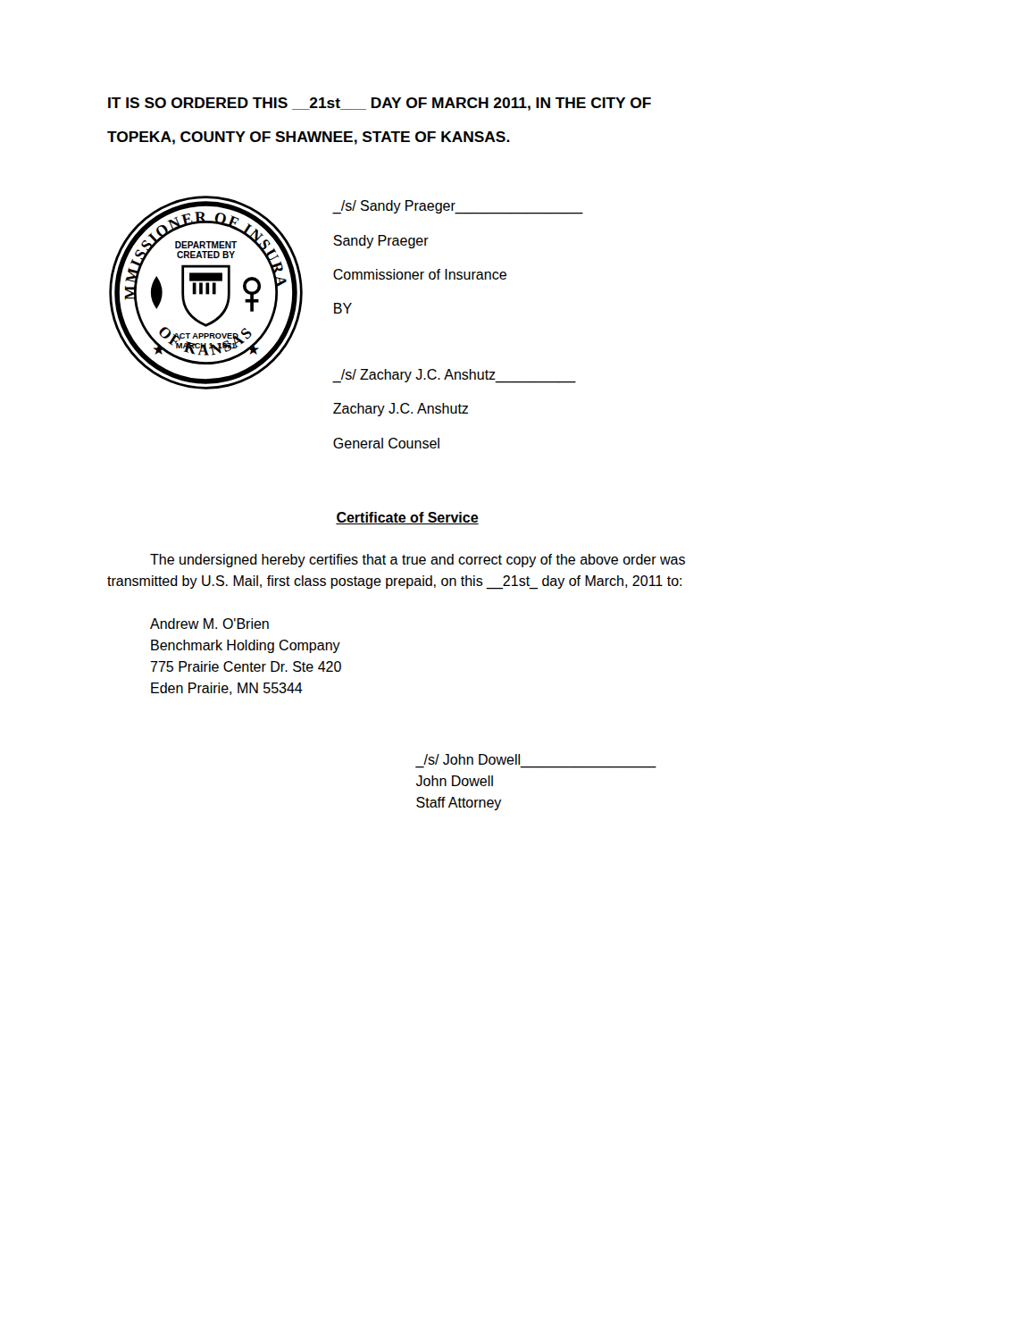IT IS SO ORDERED THIS __21st___ DAY OF MARCH 2011, IN THE CITY OF
TOPEKA, COUNTY OF SHAWNEE, STATE OF KANSAS.
_/s/ Sandy Praeger________________
Sandy Praeger
Commissioner of Insurance
BY
_/s/ Zachary J.C. Anshutz__________
Zachary J.C. Anshutz
General Counsel
Certificate of Service
The undersigned hereby certifies that a true and correct copy of the above order was transmitted by U.S. Mail, first class postage prepaid, on this __21st_ day of March, 2011 to:
Andrew M. O'Brien
Benchmark Holding Company
775 Prairie Center Dr. Ste 420
Eden Prairie, MN 55344
_/s/ John Dowell_________________
John Dowell
Staff Attorney